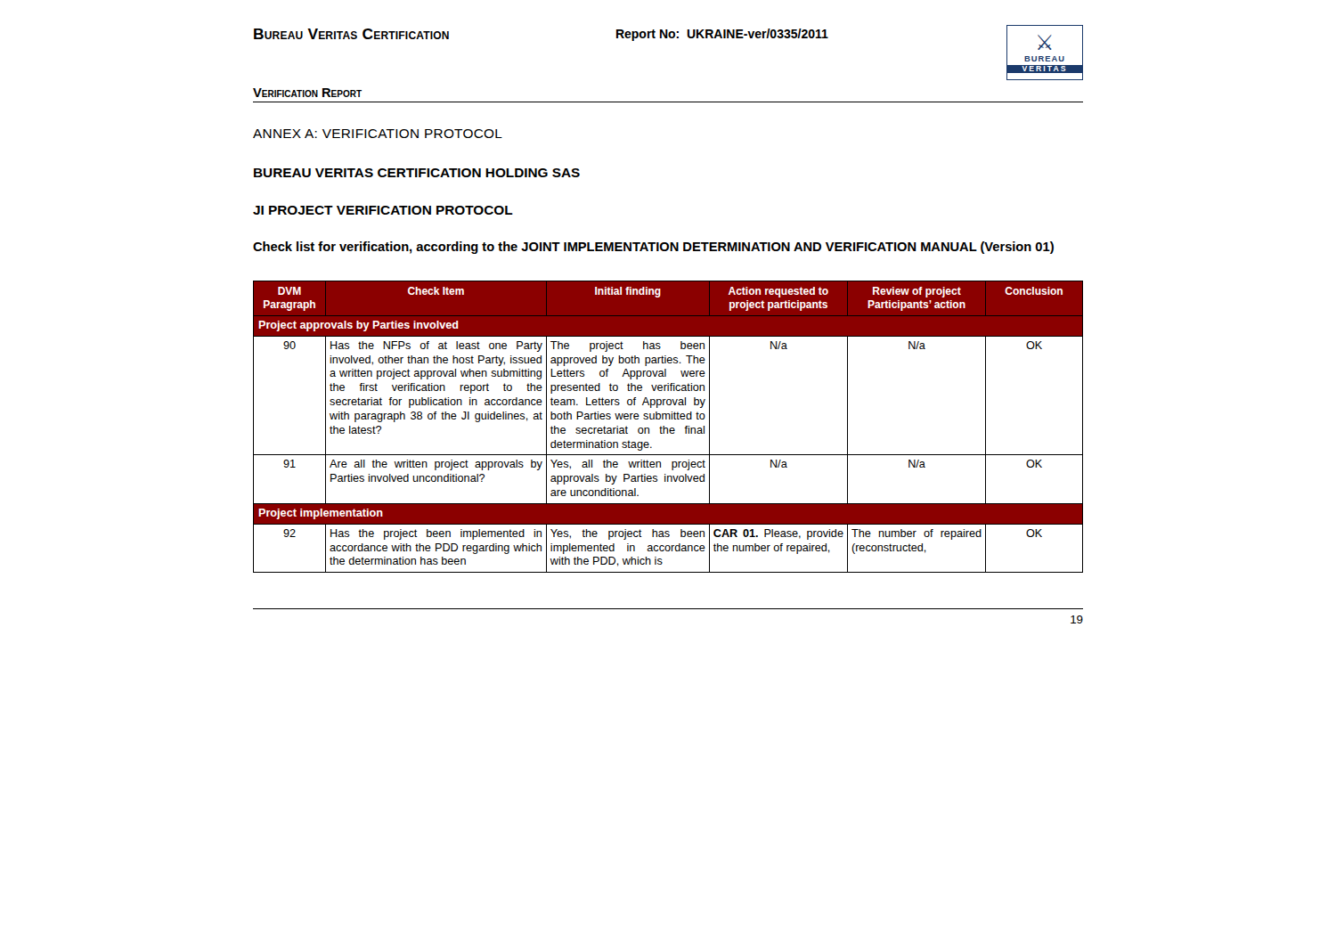Bureau Veritas Certification
Report No: UKRAINE-ver/0335/2011
⚔
BUREAU
VERITAS
Verification Report
ANNEX A: VERIFICATION PROTOCOL
BUREAU VERITAS CERTIFICATION HOLDING SAS
JI PROJECT VERIFICATION PROTOCOL
Check list for verification, according to the JOINT IMPLEMENTATION DETERMINATION AND VERIFICATION MANUAL (Version 01)
| DVM Paragraph | Check Item | Initial finding | Action requested to project participants | Review of project Participants’ action | Conclusion |
| --- | --- | --- | --- | --- | --- |
| Project approvals by Parties involved |
| 90 | Has the NFPs of at least one Party involved, other than the host Party, issued a written project approval when submitting the first verification report to the secretariat for publication in accordance with paragraph 38 of the JI guidelines, at the latest? | The project has been approved by both parties. The Letters of Approval were presented to the verification team. Letters of Approval by both Parties were submitted to the secretariat on the final determination stage. | N/a | N/a | OK |
| 91 | Are all the written project approvals by Parties involved unconditional? | Yes, all the written project approvals by Parties involved are unconditional. | N/a | N/a | OK |
| Project implementation |
| 92 | Has the project been implemented in accordance with the PDD regarding which the determination has been | Yes, the project has been implemented in accordance with the PDD, which is | CAR 01. Please, provide the number of repaired, | The number of repaired (reconstructed, | OK |
19